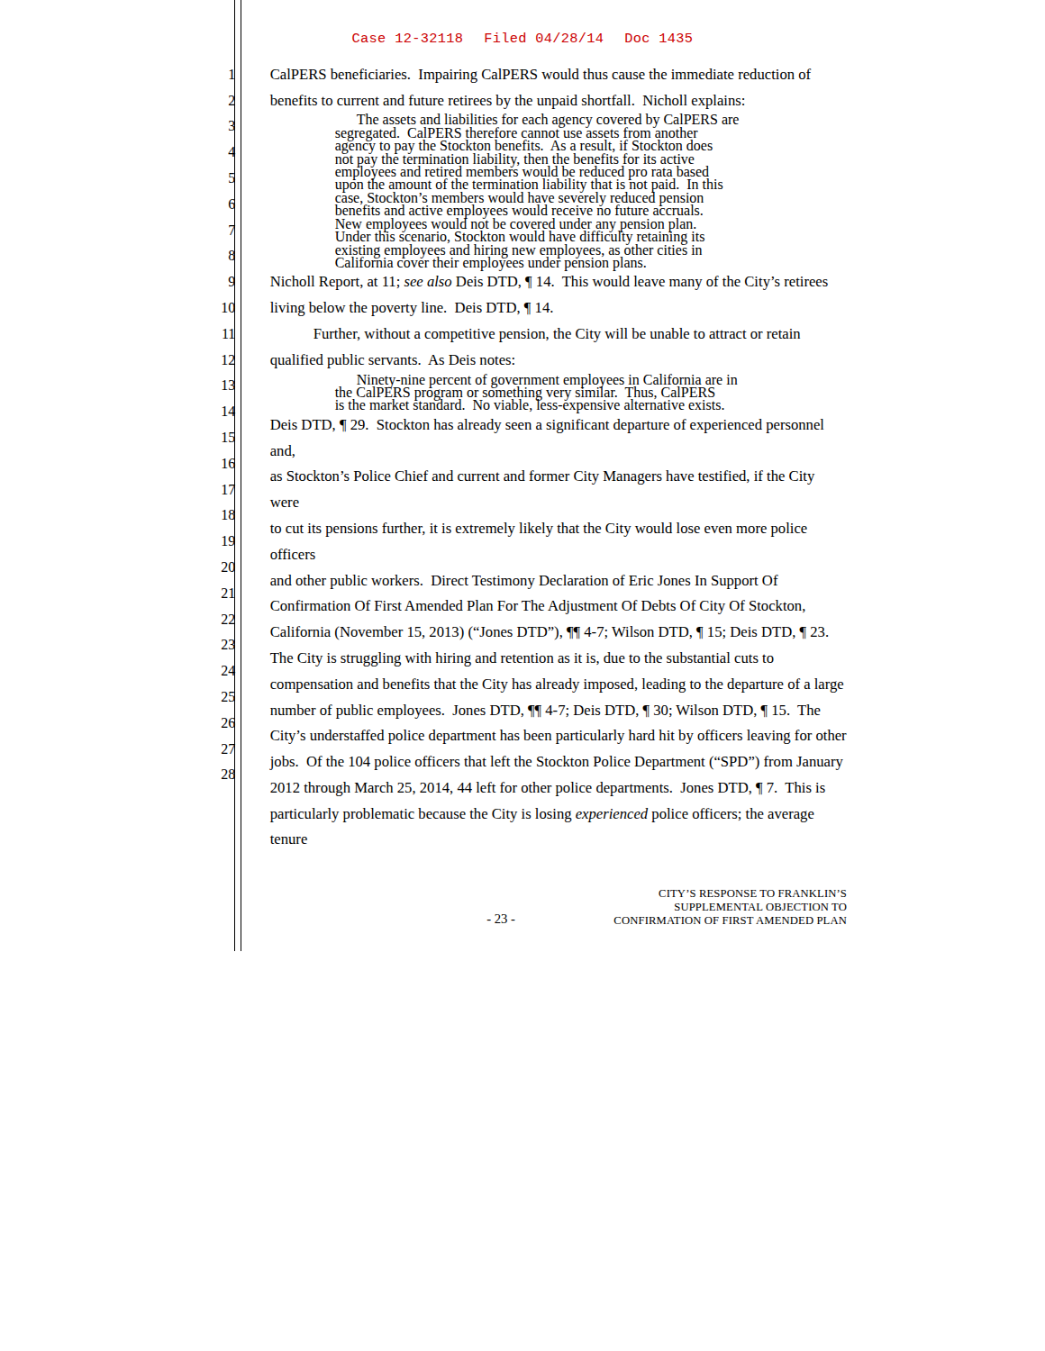Case 12-32118 Filed 04/28/14 Doc 1435
1
2
3
4
5
6
7
8
9
10
11
12
13
14
15
16
17
18
19
20
21
22
23
24
25
26
27
28
CalPERS beneficiaries. Impairing CalPERS would thus cause the immediate reduction of
benefits to current and future retirees by the unpaid shortfall. Nicholl explains:
The assets and liabilities for each agency covered by CalPERS are
segregated. CalPERS therefore cannot use assets from another
agency to pay the Stockton benefits. As a result, if Stockton does
not pay the termination liability, then the benefits for its active
employees and retired members would be reduced pro rata based
upon the amount of the termination liability that is not paid. In this
case, Stockton’s members would have severely reduced pension
benefits and active employees would receive no future accruals.
New employees would not be covered under any pension plan.
Under this scenario, Stockton would have difficulty retaining its
existing employees and hiring new employees, as other cities in
California cover their employees under pension plans.
Nicholl Report, at 11; see also Deis DTD, ¶ 14. This would leave many of the City’s retirees
living below the poverty line. Deis DTD, ¶ 14.
Further, without a competitive pension, the City will be unable to attract or retain
qualified public servants. As Deis notes:
Ninety-nine percent of government employees in California are in
the CalPERS program or something very similar. Thus, CalPERS
is the market standard. No viable, less-expensive alternative exists.
Deis DTD, ¶ 29. Stockton has already seen a significant departure of experienced personnel and,
as Stockton’s Police Chief and current and former City Managers have testified, if the City were
to cut its pensions further, it is extremely likely that the City would lose even more police officers
and other public workers. Direct Testimony Declaration of Eric Jones In Support Of
Confirmation Of First Amended Plan For The Adjustment Of Debts Of City Of Stockton,
California (November 15, 2013) (“Jones DTD”), ¶¶ 4-7; Wilson DTD, ¶ 15; Deis DTD, ¶ 23.
The City is struggling with hiring and retention as it is, due to the substantial cuts to
compensation and benefits that the City has already imposed, leading to the departure of a large
number of public employees. Jones DTD, ¶¶ 4-7; Deis DTD, ¶ 30; Wilson DTD, ¶ 15. The
City’s understaffed police department has been particularly hard hit by officers leaving for other
jobs. Of the 104 police officers that left the Stockton Police Department (“SPD”) from January
2012 through March 25, 2014, 44 left for other police departments. Jones DTD, ¶ 7. This is
particularly problematic because the City is losing experienced police officers; the average tenure
City’s Response to Franklin’s
Supplemental Objection to
Confirmation of First Amended Plan
- 23 -